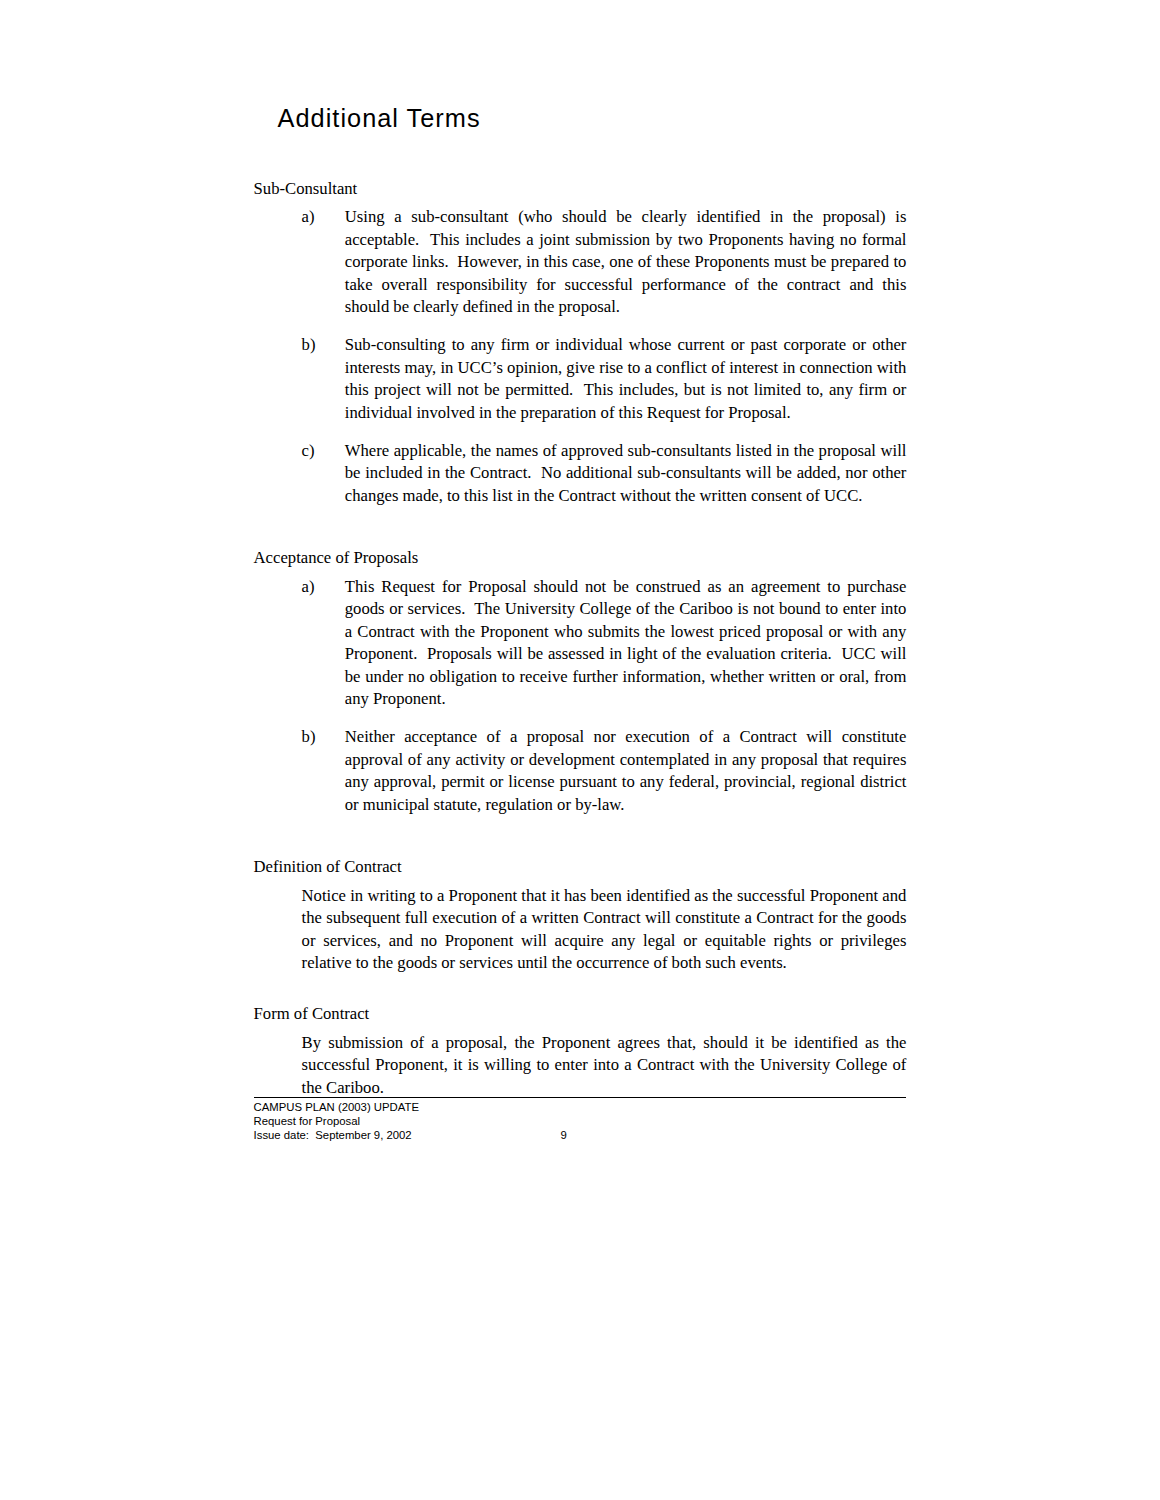Additional Terms
Sub-Consultant
a) Using a sub-consultant (who should be clearly identified in the proposal) is acceptable. This includes a joint submission by two Proponents having no formal corporate links. However, in this case, one of these Proponents must be prepared to take overall responsibility for successful performance of the contract and this should be clearly defined in the proposal.
b) Sub-consulting to any firm or individual whose current or past corporate or other interests may, in UCC’s opinion, give rise to a conflict of interest in connection with this project will not be permitted. This includes, but is not limited to, any firm or individual involved in the preparation of this Request for Proposal.
c) Where applicable, the names of approved sub-consultants listed in the proposal will be included in the Contract. No additional sub-consultants will be added, nor other changes made, to this list in the Contract without the written consent of UCC.
Acceptance of Proposals
a) This Request for Proposal should not be construed as an agreement to purchase goods or services. The University College of the Cariboo is not bound to enter into a Contract with the Proponent who submits the lowest priced proposal or with any Proponent. Proposals will be assessed in light of the evaluation criteria. UCC will be under no obligation to receive further information, whether written or oral, from any Proponent.
b) Neither acceptance of a proposal nor execution of a Contract will constitute approval of any activity or development contemplated in any proposal that requires any approval, permit or license pursuant to any federal, provincial, regional district or municipal statute, regulation or by-law.
Definition of Contract
Notice in writing to a Proponent that it has been identified as the successful Proponent and the subsequent full execution of a written Contract will constitute a Contract for the goods or services, and no Proponent will acquire any legal or equitable rights or privileges relative to the goods or services until the occurrence of both such events.
Form of Contract
By submission of a proposal, the Proponent agrees that, should it be identified as the successful Proponent, it is willing to enter into a Contract with the University College of the Cariboo.
CAMPUS PLAN (2003) UPDATE Request for Proposal Issue date: September 9, 20029